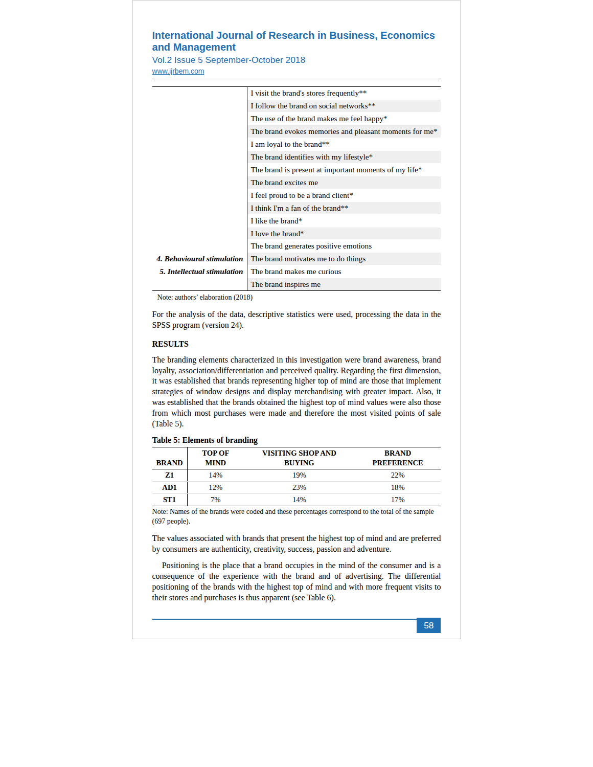International Journal of Research in Business, Economics and Management
Vol.2 Issue 5 September-October 2018
www.ijrbem.com
| | I visit the brand's stores frequently** |
| | I follow the brand on social networks** |
| | The use of the brand makes me feel happy* |
| | The brand evokes memories and pleasant moments for me* |
| | I am loyal to the brand** |
| | The brand identifies with my lifestyle* |
| | The brand is present at important moments of my life* |
| | The brand excites me |
| | I feel proud to be a brand client* |
| | I think I'm a fan of the brand** |
| | I like the brand* |
| | I love the brand* |
| | The brand generates positive emotions |
| 4. Behavioural stimulation | The brand motivates me to do things |
| 5. Intellectual stimulation | The brand makes me curious |
| | The brand inspires me |
Note: authors’ elaboration (2018)
For the analysis of the data, descriptive statistics were used, processing the data in the SPSS program (version 24).
Results
The branding elements characterized in this investigation were brand awareness, brand loyalty, association/differentiation and perceived quality. Regarding the first dimension, it was established that brands representing higher top of mind are those that implement strategies of window designs and display merchandising with greater impact. Also, it was established that the brands obtained the highest top of mind values were also those from which most purchases were made and therefore the most visited points of sale (Table 5).
Table 5: Elements of branding
| BRAND | TOP OF MIND | VISITING SHOP AND BUYING | BRAND PREFERENCE |
| --- | --- | --- | --- |
| Z1 | 14% | 19% | 22% |
| AD1 | 12% | 23% | 18% |
| ST1 | 7% | 14% | 17% |
Note: Names of the brands were coded and these percentages correspond to the total of the sample (697 people).
The values associated with brands that present the highest top of mind and are preferred by consumers are authenticity, creativity, success, passion and adventure.
Positioning is the place that a brand occupies in the mind of the consumer and is a consequence of the experience with the brand and of advertising. The differential positioning of the brands with the highest top of mind and with more frequent visits to their stores and purchases is thus apparent (see Table 6).
58